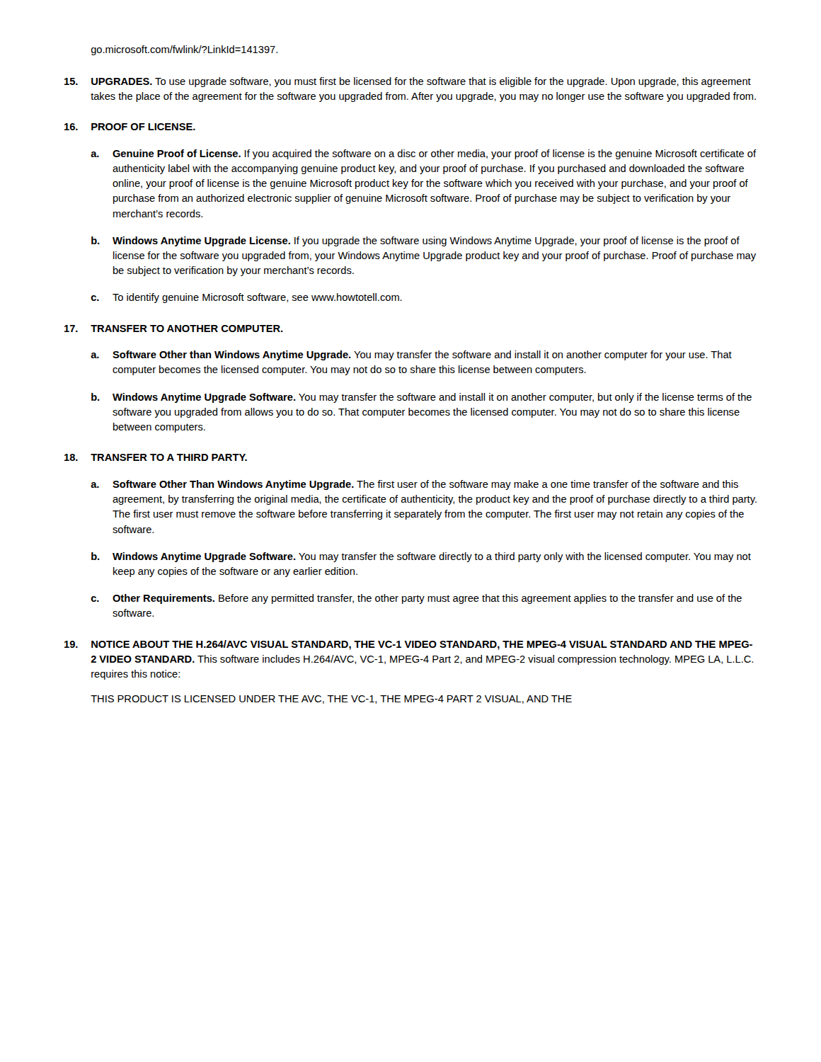go.microsoft.com/fwlink/?LinkId=141397.
15. UPGRADES. To use upgrade software, you must first be licensed for the software that is eligible for the upgrade. Upon upgrade, this agreement takes the place of the agreement for the software you upgraded from. After you upgrade, you may no longer use the software you upgraded from.
16. PROOF OF LICENSE.
a. Genuine Proof of License. If you acquired the software on a disc or other media, your proof of license is the genuine Microsoft certificate of authenticity label with the accompanying genuine product key, and your proof of purchase. If you purchased and downloaded the software online, your proof of license is the genuine Microsoft product key for the software which you received with your purchase, and your proof of purchase from an authorized electronic supplier of genuine Microsoft software. Proof of purchase may be subject to verification by your merchant’s records.
b. Windows Anytime Upgrade License. If you upgrade the software using Windows Anytime Upgrade, your proof of license is the proof of license for the software you upgraded from, your Windows Anytime Upgrade product key and your proof of purchase. Proof of purchase may be subject to verification by your merchant’s records.
c. To identify genuine Microsoft software, see www.howtotell.com.
17. TRANSFER TO ANOTHER COMPUTER.
a. Software Other than Windows Anytime Upgrade. You may transfer the software and install it on another computer for your use. That computer becomes the licensed computer. You may not do so to share this license between computers.
b. Windows Anytime Upgrade Software. You may transfer the software and install it on another computer, but only if the license terms of the software you upgraded from allows you to do so. That computer becomes the licensed computer. You may not do so to share this license between computers.
18. TRANSFER TO A THIRD PARTY.
a. Software Other Than Windows Anytime Upgrade. The first user of the software may make a one time transfer of the software and this agreement, by transferring the original media, the certificate of authenticity, the product key and the proof of purchase directly to a third party. The first user must remove the software before transferring it separately from the computer. The first user may not retain any copies of the software.
b. Windows Anytime Upgrade Software. You may transfer the software directly to a third party only with the licensed computer. You may not keep any copies of the software or any earlier edition.
c. Other Requirements. Before any permitted transfer, the other party must agree that this agreement applies to the transfer and use of the software.
19. NOTICE ABOUT THE H.264/AVC VISUAL STANDARD, THE VC-1 VIDEO STANDARD, THE MPEG-4 VISUAL STANDARD AND THE MPEG-2 VIDEO STANDARD. This software includes H.264/AVC, VC-1, MPEG-4 Part 2, and MPEG-2 visual compression technology. MPEG LA, L.L.C. requires this notice:
THIS PRODUCT IS LICENSED UNDER THE AVC, THE VC-1, THE MPEG-4 PART 2 VISUAL, AND THE